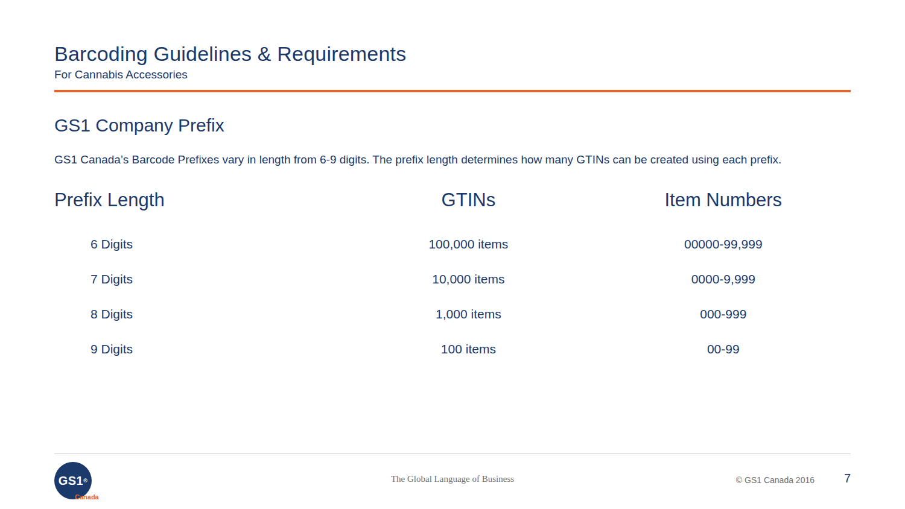Barcoding Guidelines & Requirements
For Cannabis Accessories
GS1 Company Prefix
GS1 Canada’s Barcode Prefixes vary in length from 6-9 digits. The prefix length determines how many GTINs can be created using each prefix.
| Prefix Length | GTINs | Item Numbers |
| --- | --- | --- |
| 6 Digits | 100,000 items | 00000-99,999 |
| 7 Digits | 10,000 items | 0000-9,999 |
| 8 Digits | 1,000 items | 000-999 |
| 9 Digits | 100 items | 00-99 |
GS1®
Canada
The Global Language of Business
© GS1 Canada 2016
7